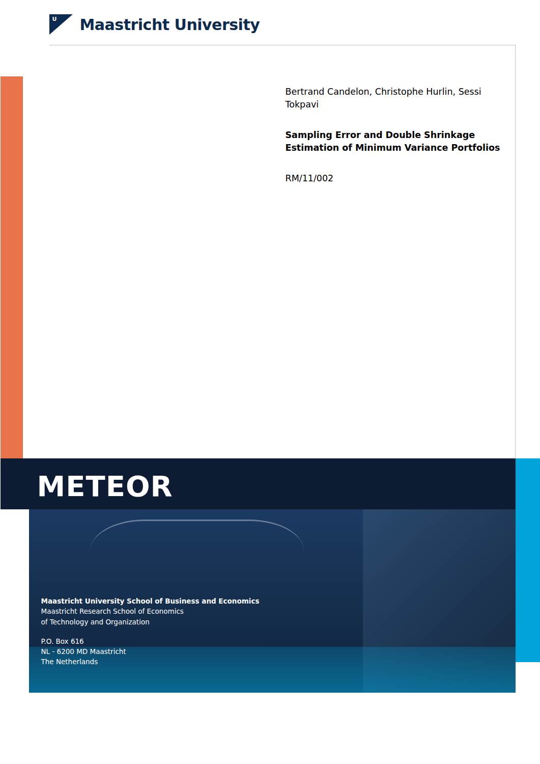U M
Maastricht University
Bertrand Candelon, Christophe Hurlin, Sessi Tokpavi
Sampling Error and Double Shrinkage Estimation of Minimum Variance Portfolios
RM/11/002
METEOR
Maastricht University School of Business and Economics
Maastricht Research School of Economics
of Technology and Organization
P.O. Box 616
NL - 6200 MD Maastricht
The Netherlands